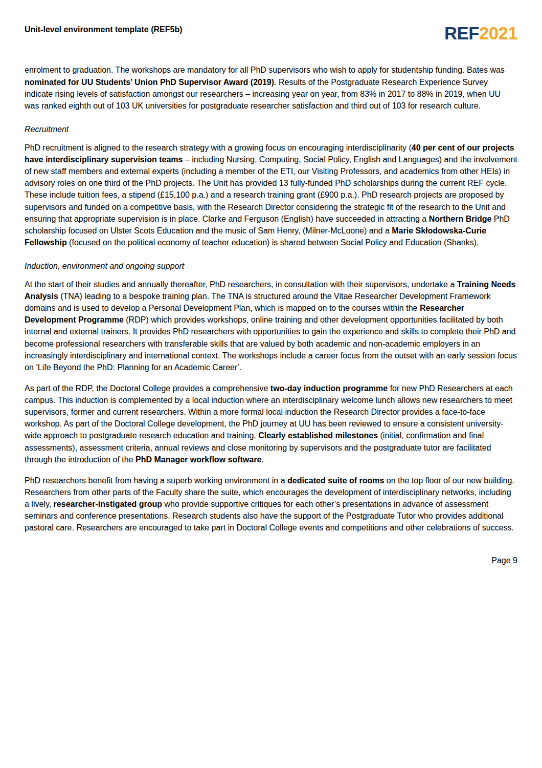Unit-level environment template (REF5b)
REF 2021
enrolment to graduation. The workshops are mandatory for all PhD supervisors who wish to apply for studentship funding. Bates was nominated for UU Students’ Union PhD Supervisor Award (2019). Results of the Postgraduate Research Experience Survey indicate rising levels of satisfaction amongst our researchers – increasing year on year, from 83% in 2017 to 88% in 2019, when UU was ranked eighth out of 103 UK universities for postgraduate researcher satisfaction and third out of 103 for research culture.
Recruitment
PhD recruitment is aligned to the research strategy with a growing focus on encouraging interdisciplinarity (40 per cent of our projects have interdisciplinary supervision teams – including Nursing, Computing, Social Policy, English and Languages) and the involvement of new staff members and external experts (including a member of the ETI, our Visiting Professors, and academics from other HEIs) in advisory roles on one third of the PhD projects. The Unit has provided 13 fully-funded PhD scholarships during the current REF cycle. These include tuition fees, a stipend (£15,100 p.a.) and a research training grant (£900 p.a.). PhD research projects are proposed by supervisors and funded on a competitive basis, with the Research Director considering the strategic fit of the research to the Unit and ensuring that appropriate supervision is in place. Clarke and Ferguson (English) have succeeded in attracting a Northern Bridge PhD scholarship focused on Ulster Scots Education and the music of Sam Henry, (Milner-McLoone) and a Marie Skłodowska-Curie Fellowship (focused on the political economy of teacher education) is shared between Social Policy and Education (Shanks).
Induction, environment and ongoing support
At the start of their studies and annually thereafter, PhD researchers, in consultation with their supervisors, undertake a Training Needs Analysis (TNA) leading to a bespoke training plan. The TNA is structured around the Vitae Researcher Development Framework domains and is used to develop a Personal Development Plan, which is mapped on to the courses within the Researcher Development Programme (RDP) which provides workshops, online training and other development opportunities facilitated by both internal and external trainers. It provides PhD researchers with opportunities to gain the experience and skills to complete their PhD and become professional researchers with transferable skills that are valued by both academic and non-academic employers in an increasingly interdisciplinary and international context. The workshops include a career focus from the outset with an early session focus on ‘Life Beyond the PhD: Planning for an Academic Career’.
As part of the RDP, the Doctoral College provides a comprehensive two-day induction programme for new PhD Researchers at each campus. This induction is complemented by a local induction where an interdisciplinary welcome lunch allows new researchers to meet supervisors, former and current researchers. Within a more formal local induction the Research Director provides a face-to-face workshop. As part of the Doctoral College development, the PhD journey at UU has been reviewed to ensure a consistent university-wide approach to postgraduate research education and training. Clearly established milestones (initial, confirmation and final assessments), assessment criteria, annual reviews and close monitoring by supervisors and the postgraduate tutor are facilitated through the introduction of the PhD Manager workflow software.
PhD researchers benefit from having a superb working environment in a dedicated suite of rooms on the top floor of our new building. Researchers from other parts of the Faculty share the suite, which encourages the development of interdisciplinary networks, including a lively, researcher-instigated group who provide supportive critiques for each other’s presentations in advance of assessment seminars and conference presentations. Research students also have the support of the Postgraduate Tutor who provides additional pastoral care. Researchers are encouraged to take part in Doctoral College events and competitions and other celebrations of success.
Page 9